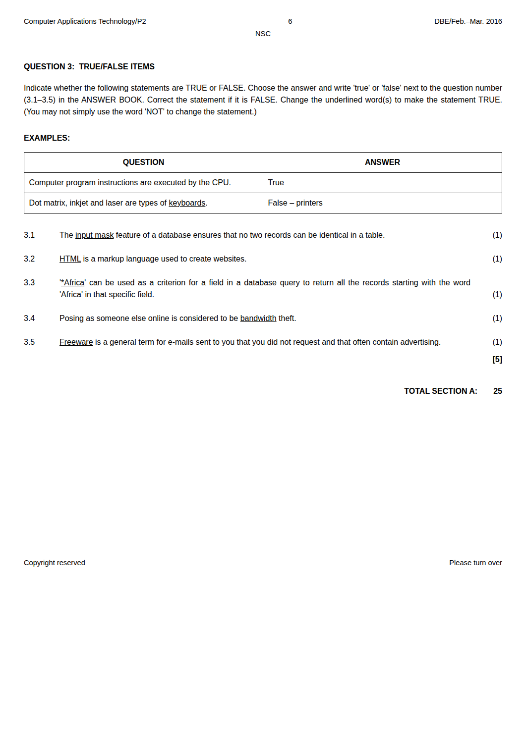Computer Applications Technology/P2
6
DBE/Feb.–Mar. 2016
NSC
QUESTION 3: TRUE/FALSE ITEMS
Indicate whether the following statements are TRUE or FALSE. Choose the answer and write 'true' or 'false' next to the question number (3.1–3.5) in the ANSWER BOOK. Correct the statement if it is FALSE. Change the underlined word(s) to make the statement TRUE. (You may not simply use the word 'NOT' to change the statement.)
EXAMPLES:
| QUESTION | ANSWER |
| --- | --- |
| Computer program instructions are executed by the CPU . | True |
| Dot matrix, inkjet and laser are types of keyboards . | False – printers |
3.1 The input mask feature of a database ensures that no two records can be identical in a table. (1)
3.2 HTML is a markup language used to create websites. (1)
3.3 '*Africa' can be used as a criterion for a field in a database query to return all the records starting with the word 'Africa' in that specific field. (1)
3.4 Posing as someone else online is considered to be bandwidth theft. (1)
3.5 Freeware is a general term for e-mails sent to you that you did not request and that often contain advertising. (1)
[5]
TOTAL SECTION A: 25
Copyright reserved
Please turn over